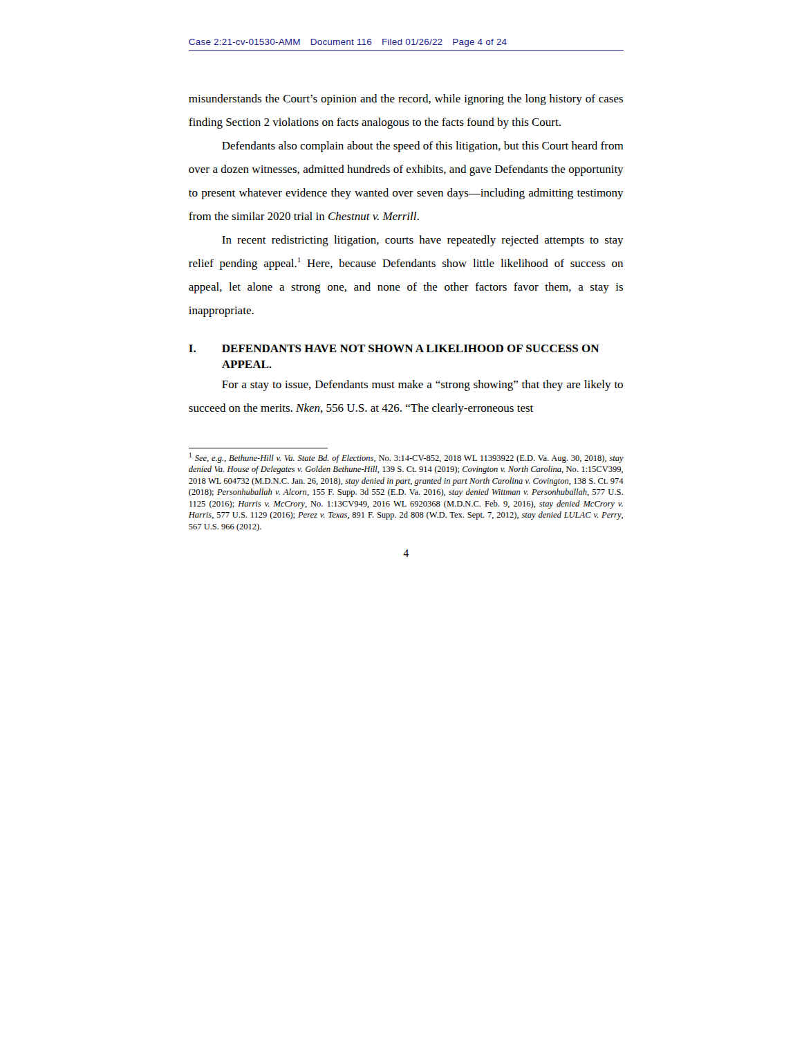Case 2:21-cv-01530-AMM Document 116 Filed 01/26/22 Page 4 of 24
misunderstands the Court’s opinion and the record, while ignoring the long history of cases finding Section 2 violations on facts analogous to the facts found by this Court.
Defendants also complain about the speed of this litigation, but this Court heard from over a dozen witnesses, admitted hundreds of exhibits, and gave Defendants the opportunity to present whatever evidence they wanted over seven days—including admitting testimony from the similar 2020 trial in Chestnut v. Merrill.
In recent redistricting litigation, courts have repeatedly rejected attempts to stay relief pending appeal.1 Here, because Defendants show little likelihood of success on appeal, let alone a strong one, and none of the other factors favor them, a stay is inappropriate.
I.
Defendants Have Not Shown a Likelihood of Success on Appeal.
For a stay to issue, Defendants must make a “strong showing” that they are likely to succeed on the merits. Nken, 556 U.S. at 426. “The clearly-erroneous test
1 See, e.g., Bethune-Hill v. Va. State Bd. of Elections, No. 3:14-CV-852, 2018 WL 11393922 (E.D. Va. Aug. 30, 2018), stay denied Va. House of Delegates v. Golden Bethune-Hill, 139 S. Ct. 914 (2019); Covington v. North Carolina, No. 1:15CV399, 2018 WL 604732 (M.D.N.C. Jan. 26, 2018), stay denied in part, granted in part North Carolina v. Covington, 138 S. Ct. 974 (2018); Personhuballah v. Alcorn, 155 F. Supp. 3d 552 (E.D. Va. 2016), stay denied Wittman v. Personhuballah, 577 U.S. 1125 (2016); Harris v. McCrory, No. 1:13CV949, 2016 WL 6920368 (M.D.N.C. Feb. 9, 2016), stay denied McCrory v. Harris, 577 U.S. 1129 (2016); Perez v. Texas, 891 F. Supp. 2d 808 (W.D. Tex. Sept. 7, 2012), stay denied LULAC v. Perry, 567 U.S. 966 (2012).
4